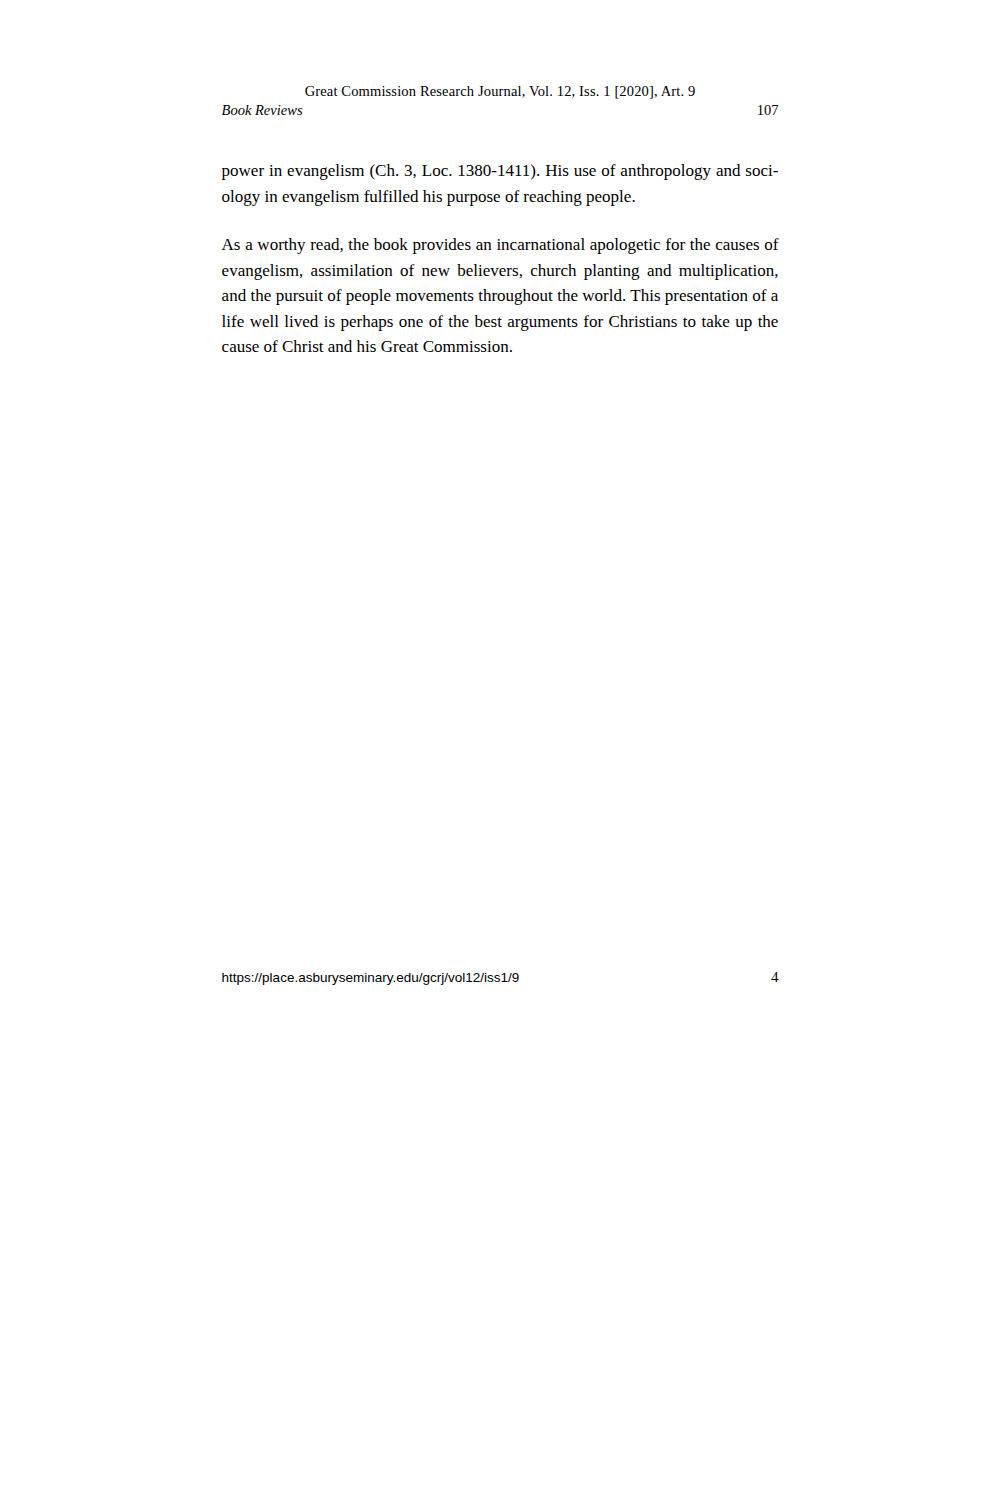Great Commission Research Journal, Vol. 12, Iss. 1 [2020], Art. 9
Book Reviews 107
power in evangelism (Ch. 3, Loc. 1380-1411). His use of anthropology and sociology in evangelism fulfilled his purpose of reaching people.
As a worthy read, the book provides an incarnational apologetic for the causes of evangelism, assimilation of new believers, church planting and multiplication, and the pursuit of people movements throughout the world. This presentation of a life well lived is perhaps one of the best arguments for Christians to take up the cause of Christ and his Great Commission.
https://place.asburyseminary.edu/gcrj/vol12/iss1/9 4